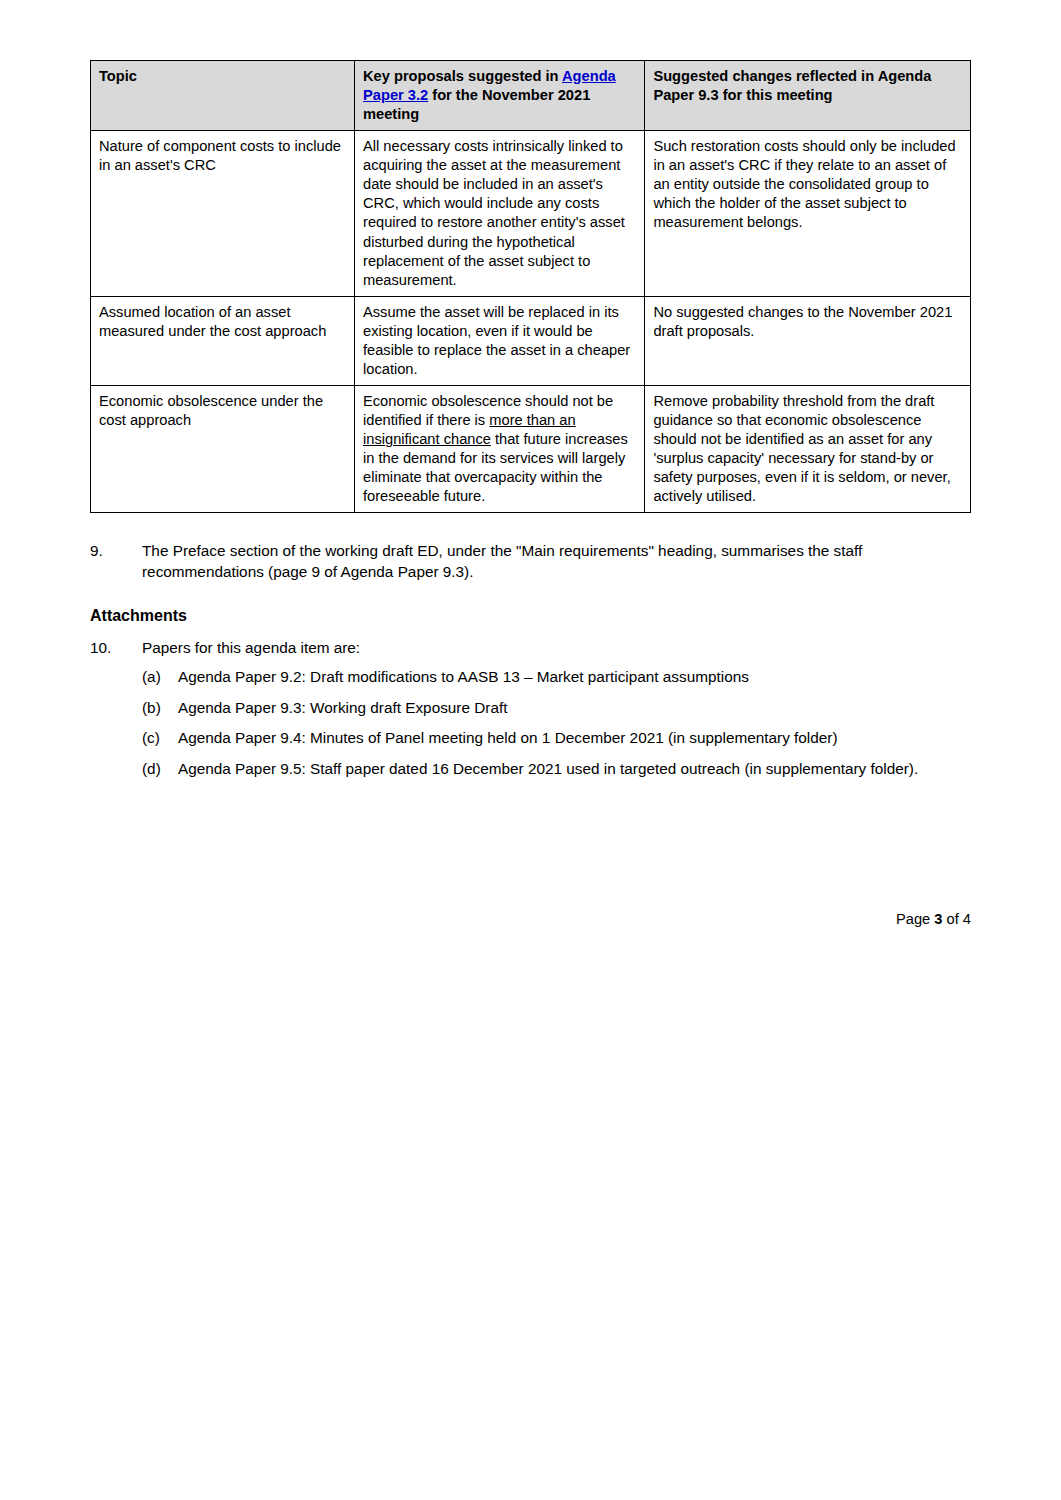| Topic | Key proposals suggested in Agenda Paper 3.2 for the November 2021 meeting | Suggested changes reflected in Agenda Paper 9.3 for this meeting |
| --- | --- | --- |
| Nature of component costs to include in an asset's CRC | All necessary costs intrinsically linked to acquiring the asset at the measurement date should be included in an asset's CRC, which would include any costs required to restore another entity's asset disturbed during the hypothetical replacement of the asset subject to measurement. | Such restoration costs should only be included in an asset's CRC if they relate to an asset of an entity outside the consolidated group to which the holder of the asset subject to measurement belongs. |
| Assumed location of an asset measured under the cost approach | Assume the asset will be replaced in its existing location, even if it would be feasible to replace the asset in a cheaper location. | No suggested changes to the November 2021 draft proposals. |
| Economic obsolescence under the cost approach | Economic obsolescence should not be identified if there is more than an insignificant chance that future increases in the demand for its services will largely eliminate that overcapacity within the foreseeable future. | Remove probability threshold from the draft guidance so that economic obsolescence should not be identified as an asset for any 'surplus capacity' necessary for stand-by or safety purposes, even if it is seldom, or never, actively utilised. |
9.
The Preface section of the working draft ED, under the "Main requirements" heading, summarises the staff recommendations (page 9 of Agenda Paper 9.3).
Attachments
10.
Papers for this agenda item are:
(a) Agenda Paper 9.2: Draft modifications to AASB 13 – Market participant assumptions
(b) Agenda Paper 9.3: Working draft Exposure Draft
(c) Agenda Paper 9.4: Minutes of Panel meeting held on 1 December 2021 (in supplementary folder)
(d) Agenda Paper 9.5: Staff paper dated 16 December 2021 used in targeted outreach (in supplementary folder).
Page 3 of 4